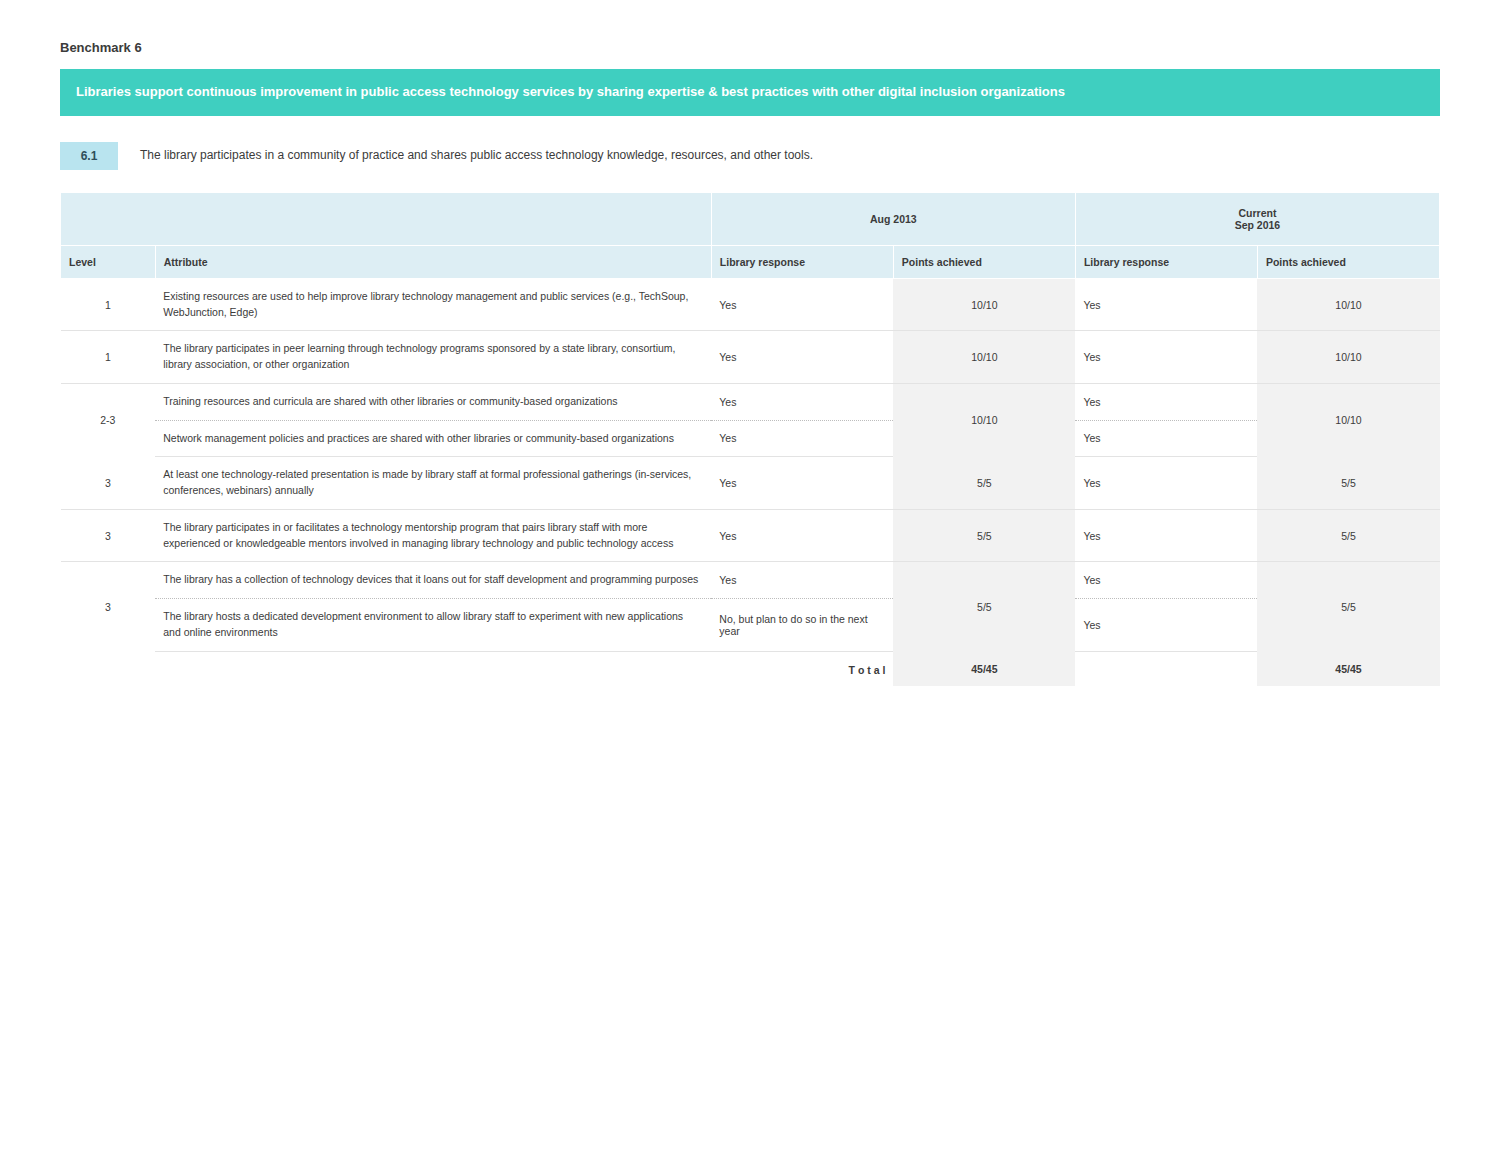Benchmark 6
Libraries support continuous improvement in public access technology services by sharing expertise & best practices with other digital inclusion organizations
6.1
The library participates in a community of practice and shares public access technology knowledge, resources, and other tools.
| | Aug 2013 | Current Sep 2016 |
| --- | --- | --- |
| Level | Attribute | Library response | Points achieved | Library response | Points achieved |
| 1 | Existing resources are used to help improve library technology management and public services (e.g., TechSoup, WebJunction, Edge) | Yes | 10/10 | Yes | 10/10 |
| 1 | The library participates in peer learning through technology programs sponsored by a state library, consortium, library association, or other organization | Yes | 10/10 | Yes | 10/10 |
| 2-3 | Training resources and curricula are shared with other libraries or community-based organizations | Yes | 10/10 | Yes | 10/10 |
| Network management policies and practices are shared with other libraries or community-based organizations | Yes | Yes |
| 3 | At least one technology-related presentation is made by library staff at formal professional gatherings (in-services, conferences, webinars) annually | Yes | 5/5 | Yes | 5/5 |
| 3 | The library participates in or facilitates a technology mentorship program that pairs library staff with more experienced or knowledgeable mentors involved in managing library technology and public technology access | Yes | 5/5 | Yes | 5/5 |
| 3 | The library has a collection of technology devices that it loans out for staff development and programming purposes | Yes | 5/5 | Yes | 5/5 |
| The library hosts a dedicated development environment to allow library staff to experiment with new applications and online environments | No, but plan to do so in the next year | Yes |
| | T o t a l | 45/45 | | 45/45 |